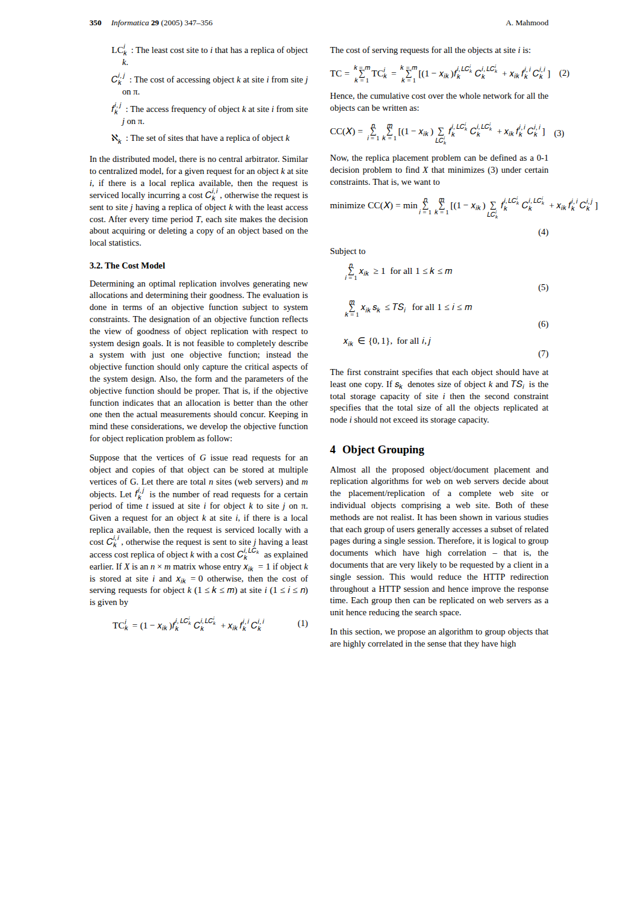350 Informatica 29 (2005) 347–356
A. Mahmood
LCki : The least cost site to i that has a replica of object k.
Cki,j : The cost of accessing object k at site i from site j on π.
fki,j : The access frequency of object k at site i from site j on π.
ℵk : The set of sites that have a replica of object k
In the distributed model, there is no central arbitrator. Similar to centralized model, for a given request for an object k at site i, if there is a local replica available, then the request is serviced locally incurring a cost Cki,i, otherwise the request is sent to site j having a replica of object k with the least access cost. After every time period T, each site makes the decision about acquiring or deleting a copy of an object based on the local statistics.
3.2. The Cost Model
Determining an optimal replication involves generating new allocations and determining their goodness. The evaluation is done in terms of an objective function subject to system constraints. The designation of an objective function reflects the view of goodness of object replication with respect to system design goals. It is not feasible to completely describe a system with just one objective function; instead the objective function should only capture the critical aspects of the system design. Also, the form and the parameters of the objective function should be proper. That is, if the objective function indicates that an allocation is better than the other one then the actual measurements should concur. Keeping in mind these considerations, we develop the objective function for object replication problem as follow:
Suppose that the vertices of G issue read requests for an object and copies of that object can be stored at multiple vertices of G. Let there are total n sites (web servers) and m objects. Let fki,j is the number of read requests for a certain period of time t issued at site i for object k to site j on π. Given a request for an object k at site i, if there is a local replica available, then the request is serviced locally with a cost Cki,i, otherwise the request is sent to site j having a least access cost replica of object k with a cost Cki,LCk as explained earlier. If X is an n × m matrix whose entry xik=1 if object k is stored at site i and xik=0 otherwise, then the cost of serving requests for object k (1≤k≤m) at site i (1≤i≤n) is given by
TCki = (1−xik) fki,LCki Cki,LCki + xik fki,i Cki,i
(1)
The cost of serving requests for all the objects at site i is:
TC = ∑k=1k=m TCki = ∑k=1k=m [ (1−xik) fki,LCki Cki,LCki + xik fki,i Cki,i ]
(2)
Hence, the cumulative cost over the whole network for all the objects can be written as:
CC(X) = ∑i=1n ∑k=1m [ (1−xik) ∑LCki fki,LCki Cki,LCki + xik fki,i Cki,i ]
(3)
Now, the replica placement problem can be defined as a 0-1 decision problem to find X that minimizes (3) under certain constraints. That is, we want to
minimize CC(X) = min ∑i=1n ∑k=1m [ (1−xik) ∑LCki fki,LCki Cki,LCki + xik fki,i Cki,j ]
(4)
Subject to
∑i=1n xik ≥1 for all 1≤k≤m
(5)
∑k=1m xik sk ≤ TSi for all 1≤i≤m
(6)
xik ∈ {0,1} , for alli,j
(7)
The first constraint specifies that each object should have at least one copy. If sk denotes size of object k and TSi is the total storage capacity of site i then the second constraint specifies that the total size of all the objects replicated at node i should not exceed its storage capacity.
4 Object Grouping
Almost all the proposed object/document placement and replication algorithms for web on web servers decide about the placement/replication of a complete web site or individual objects comprising a web site. Both of these methods are not realist. It has been shown in various studies that each group of users generally accesses a subset of related pages during a single session. Therefore, it is logical to group documents which have high correlation – that is, the documents that are very likely to be requested by a client in a single session. This would reduce the HTTP redirection throughout a HTTP session and hence improve the response time. Each group then can be replicated on web servers as a unit hence reducing the search space.
In this section, we propose an algorithm to group objects that are highly correlated in the sense that they have high